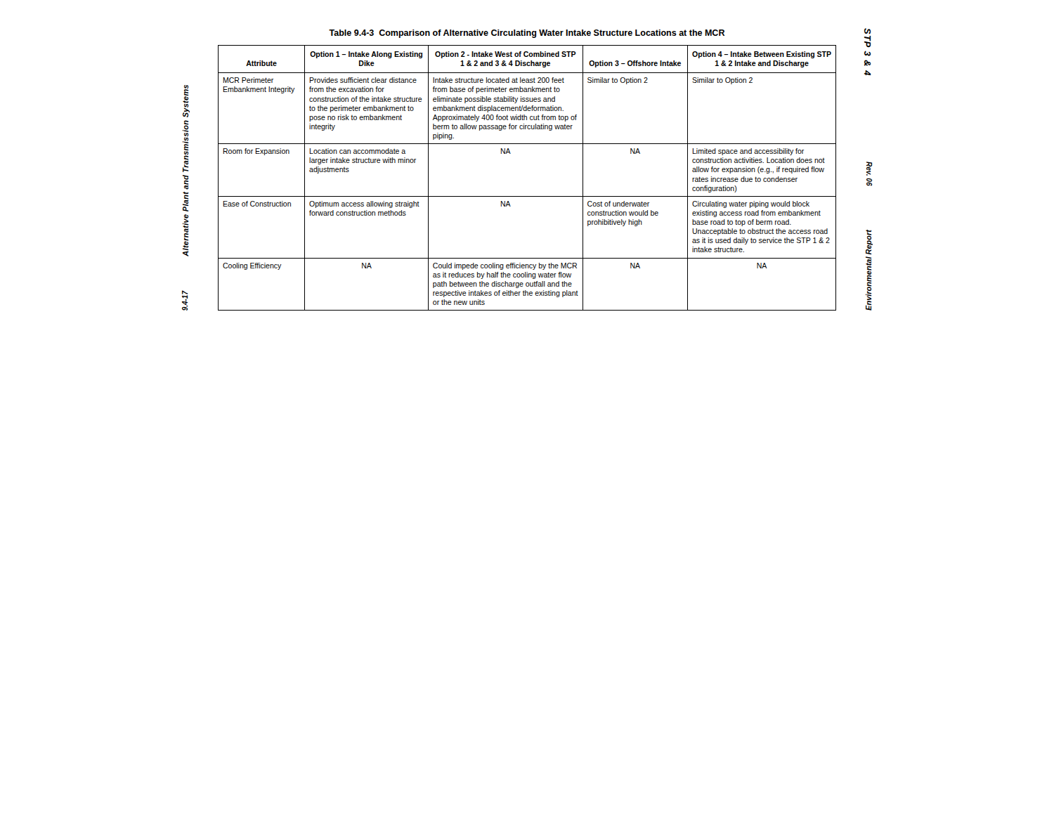Alternative Plant and Transmission Systems
STP 3 & 4
Rev. 06
Environmental Report
9.4-17
Table 9.4-3 Comparison of Alternative Circulating Water Intake Structure Locations at the MCR
| Attribute | Option 1 – Intake Along Existing Dike | Option 2 - Intake West of Combined STP 1 & 2 and 3 & 4 Discharge | Option 3 – Offshore Intake | Option 4 – Intake Between Existing STP 1 & 2 Intake and Discharge |
| --- | --- | --- | --- | --- |
| MCR Perimeter Embankment Integrity | Provides sufficient clear distance from the excavation for construction of the intake structure to the perimeter embankment to pose no risk to embankment integrity | Intake structure located at least 200 feet from base of perimeter embankment to eliminate possible stability issues and embankment displacement/deformation. Approximately 400 foot width cut from top of berm to allow passage for circulating water piping. | Similar to Option 2 | Similar to Option 2 |
| Room for Expansion | Location can accommodate a larger intake structure with minor adjustments | NA | NA | Limited space and accessibility for construction activities. Location does not allow for expansion (e.g., if required flow rates increase due to condenser configuration) |
| Ease of Construction | Optimum access allowing straight forward construction methods | NA | Cost of underwater construction would be prohibitively high | Circulating water piping would block existing access road from embankment base road to top of berm road. Unacceptable to obstruct the access road as it is used daily to service the STP 1 & 2 intake structure. |
| Cooling Efficiency | NA | Could impede cooling efficiency by the MCR as it reduces by half the cooling water flow path between the discharge outfall and the respective intakes of either the existing plant or the new units | NA | NA |